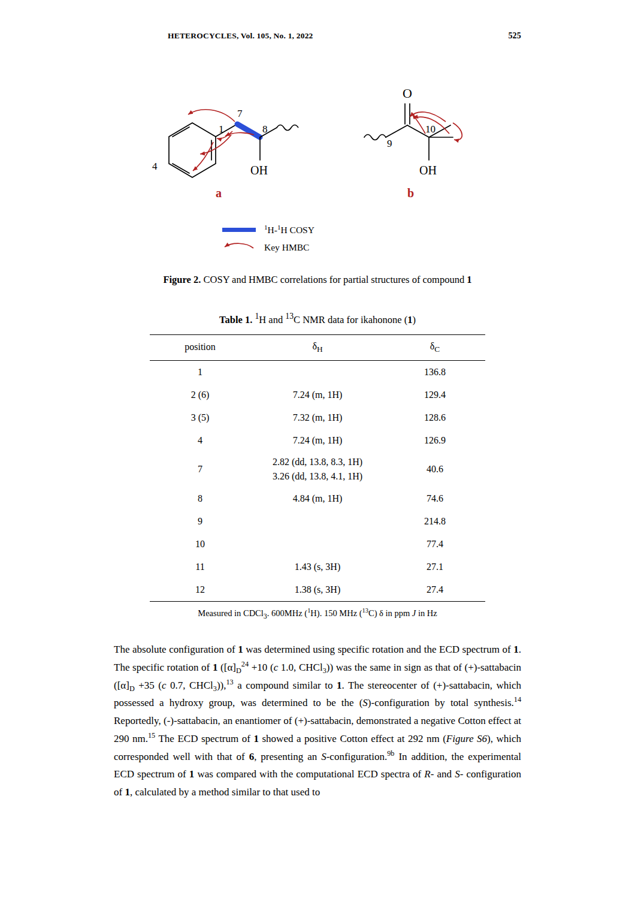HETEROCYCLES, Vol. 105, No. 1, 2022 525
1 7 8 4 OH a O 9 10 OH b
| | 1 H- 1 H COSY |
| | Key HMBC |
Figure 2. COSY and HMBC correlations for partial structures of compound 1
Table 1. 1H and 13C NMR data for ikahonone (1)
| position | δ H | δ C |
| --- | --- | --- |
| 1 | | 136.8 |
| 2 (6) | 7.24 (m, 1H) | 129.4 |
| 3 (5) | 7.32 (m, 1H) | 128.6 |
| 4 | 7.24 (m, 1H) | 126.9 |
| 7 | 2.82 (dd, 13.8, 8.3, 1H) 3.26 (dd, 13.8, 4.1, 1H) | 40.6 |
| 8 | 4.84 (m, 1H) | 74.6 |
| 9 | | 214.8 |
| 10 | | 77.4 |
| 11 | 1.43 (s, 3H) | 27.1 |
| 12 | 1.38 (s, 3H) | 27.4 |
Measured in CDCl3. 600MHz (1H). 150 MHz (13C) δ in ppm J in Hz
The absolute configuration of 1 was determined using specific rotation and the ECD spectrum of 1. The specific rotation of 1 ([α]D24 +10 (c 1.0, CHCl3)) was the same in sign as that of (+)-sattabacin ([α]D +35 (c 0.7, CHCl3)),13 a compound similar to 1. The stereocenter of (+)-sattabacin, which possessed a hydroxy group, was determined to be the (S)-configuration by total synthesis.14 Reportedly, (-)-sattabacin, an enantiomer of (+)-sattabacin, demonstrated a negative Cotton effect at 290 nm.15 The ECD spectrum of 1 showed a positive Cotton effect at 292 nm (Figure S6), which corresponded well with that of 6, presenting an S-configuration.9b In addition, the experimental ECD spectrum of 1 was compared with the computational ECD spectra of R- and S- configuration of 1, calculated by a method similar to that used to